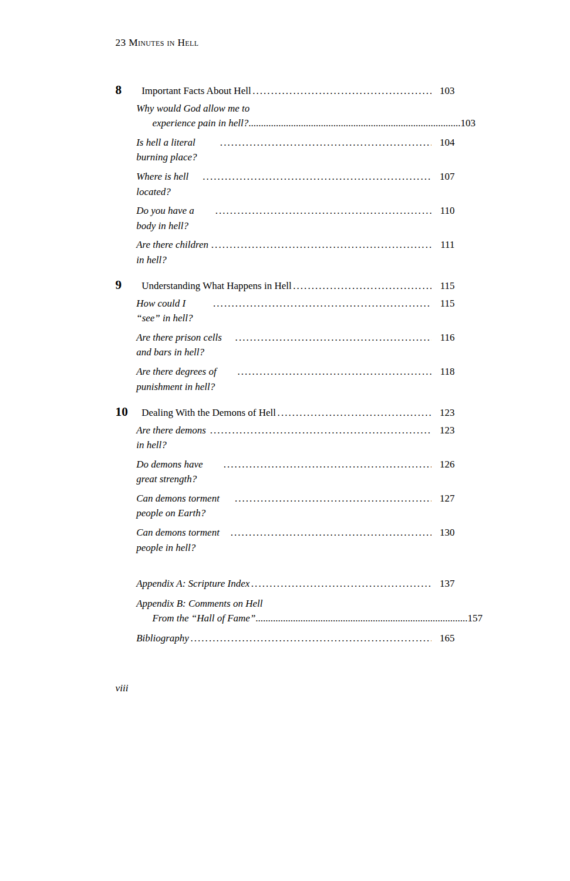23 Minutes in Hell
8 Important Facts About Hell ..................................................................................................... 103
Why would God allow me to experience pain in hell? ..................................................................................... 103
Is hell a literal burning place? ..................................................................................... 104
Where is hell located? ..................................................................................... 107
Do you have a body in hell? ..................................................................................... 110
Are there children in hell? ..................................................................................... 111
9 Understanding What Happens in Hell ..................................................................................................... 115
How could I “see” in hell? ..................................................................................... 115
Are there prison cells and bars in hell? ..................................................................................... 116
Are there degrees of punishment in hell? ..................................................................................... 118
10 Dealing With the Demons of Hell ..................................................................................................... 123
Are there demons in hell? ..................................................................................... 123
Do demons have great strength? ..................................................................................... 126
Can demons torment people on Earth? ..................................................................................... 127
Can demons torment people in hell? ..................................................................................... 130
Appendix A: Scripture Index ..................................................................................................... 137
Appendix B: Comments on Hell From the “Hall of Fame” ..................................................................................... 157
Bibliography ..................................................................................................... 165
viii